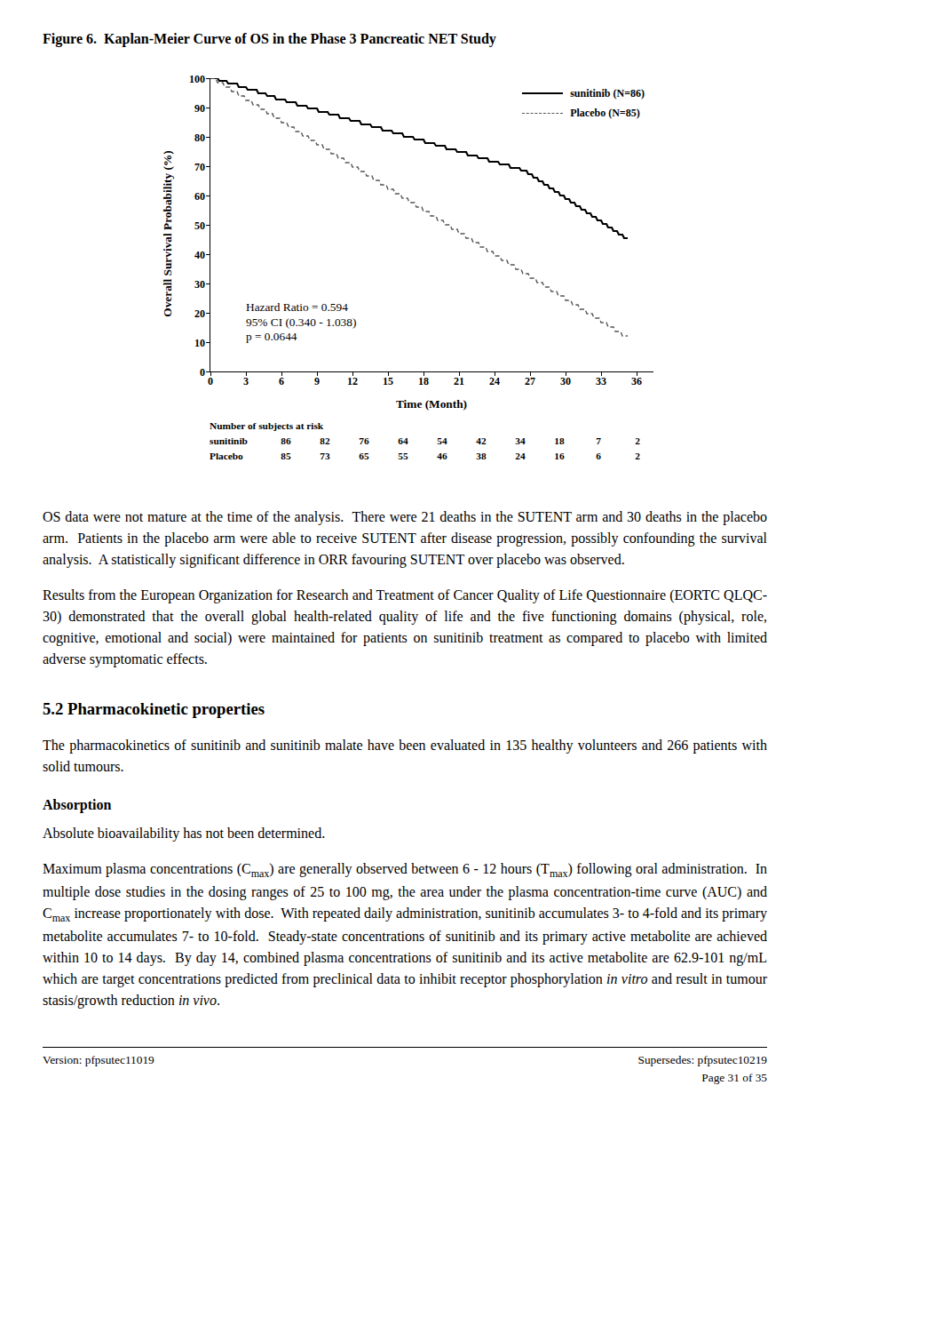Figure 6. Kaplan-Meier Curve of OS in the Phase 3 Pancreatic NET Study
Overall Survival Probability (%)
100
90
80
70
60
50
40
30
20
10
0
0
3
6
9
12
15
18
21
24
27
30
33
36
sunitinib (N=86)
Placebo (N=85)
Hazard Ratio = 0.594
95% CI (0.340 - 1.038)
p = 0.0644
Time (Month)
Number of subjects at risk
| sunitinib | 86 | 82 | 76 | 64 | 54 | 42 | 34 | 18 | 7 | 2 |
| Placebo | 85 | 73 | 65 | 55 | 46 | 38 | 24 | 16 | 6 | 2 |
OS data were not mature at the time of the analysis. There were 21 deaths in the SUTENT arm and 30 deaths in the placebo arm. Patients in the placebo arm were able to receive SUTENT after disease progression, possibly confounding the survival analysis. A statistically significant difference in ORR favouring SUTENT over placebo was observed.
Results from the European Organization for Research and Treatment of Cancer Quality of Life Questionnaire (EORTC QLQC-30) demonstrated that the overall global health-related quality of life and the five functioning domains (physical, role, cognitive, emotional and social) were maintained for patients on sunitinib treatment as compared to placebo with limited adverse symptomatic effects.
5.2 Pharmacokinetic properties
The pharmacokinetics of sunitinib and sunitinib malate have been evaluated in 135 healthy volunteers and 266 patients with solid tumours.
Absorption
Absolute bioavailability has not been determined.
Maximum plasma concentrations (Cmax) are generally observed between 6 - 12 hours (Tmax) following oral administration. In multiple dose studies in the dosing ranges of 25 to 100 mg, the area under the plasma concentration-time curve (AUC) and Cmax increase proportionately with dose. With repeated daily administration, sunitinib accumulates 3- to 4-fold and its primary metabolite accumulates 7- to 10-fold. Steady-state concentrations of sunitinib and its primary active metabolite are achieved within 10 to 14 days. By day 14, combined plasma concentrations of sunitinib and its active metabolite are 62.9-101 ng/mL which are target concentrations predicted from preclinical data to inhibit receptor phosphorylation in vitro and result in tumour stasis/growth reduction in vivo.
Version: pfpsutec11019
Supersedes: pfpsutec10219
Page 31 of 35